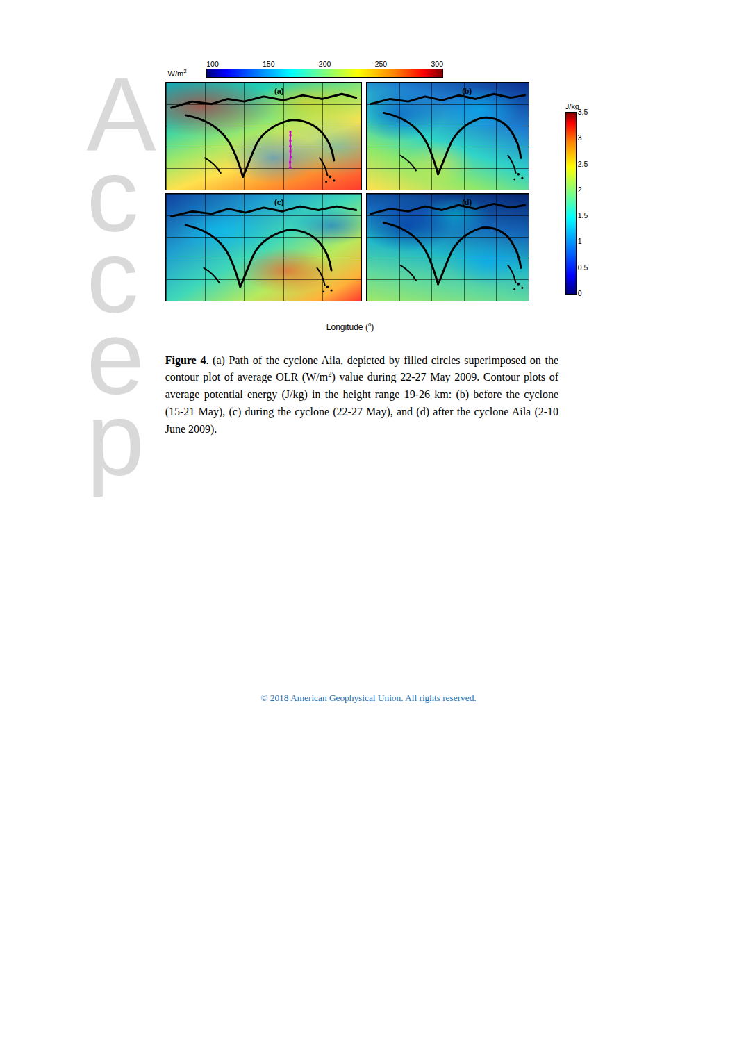Accep
100150200250300
W/m2
(a)
40 30 20 10
65 70 75 80 85 90 95 100
Latitude (o)
(b)
40 35 30 25 20 15 10
70 75 80 85 90 95
(c)
40 35 30 25 20 15 10
70 75 80 85 90 95
(d)
40 35 30 25 20 15 10
70 75 80 85 90 95
J/kg
3.5 3 2.5 2 1.5 1 0.5 0
Longitude (0)
Figure 4. (a) Path of the cyclone Aila, depicted by filled circles superimposed on the contour plot of average OLR (W/m2) value during 22-27 May 2009. Contour plots of average potential energy (J/kg) in the height range 19-26 km: (b) before the cyclone (15-21 May), (c) during the cyclone (22-27 May), and (d) after the cyclone Aila (2-10 June 2009).
© 2018 American Geophysical Union. All rights reserved.